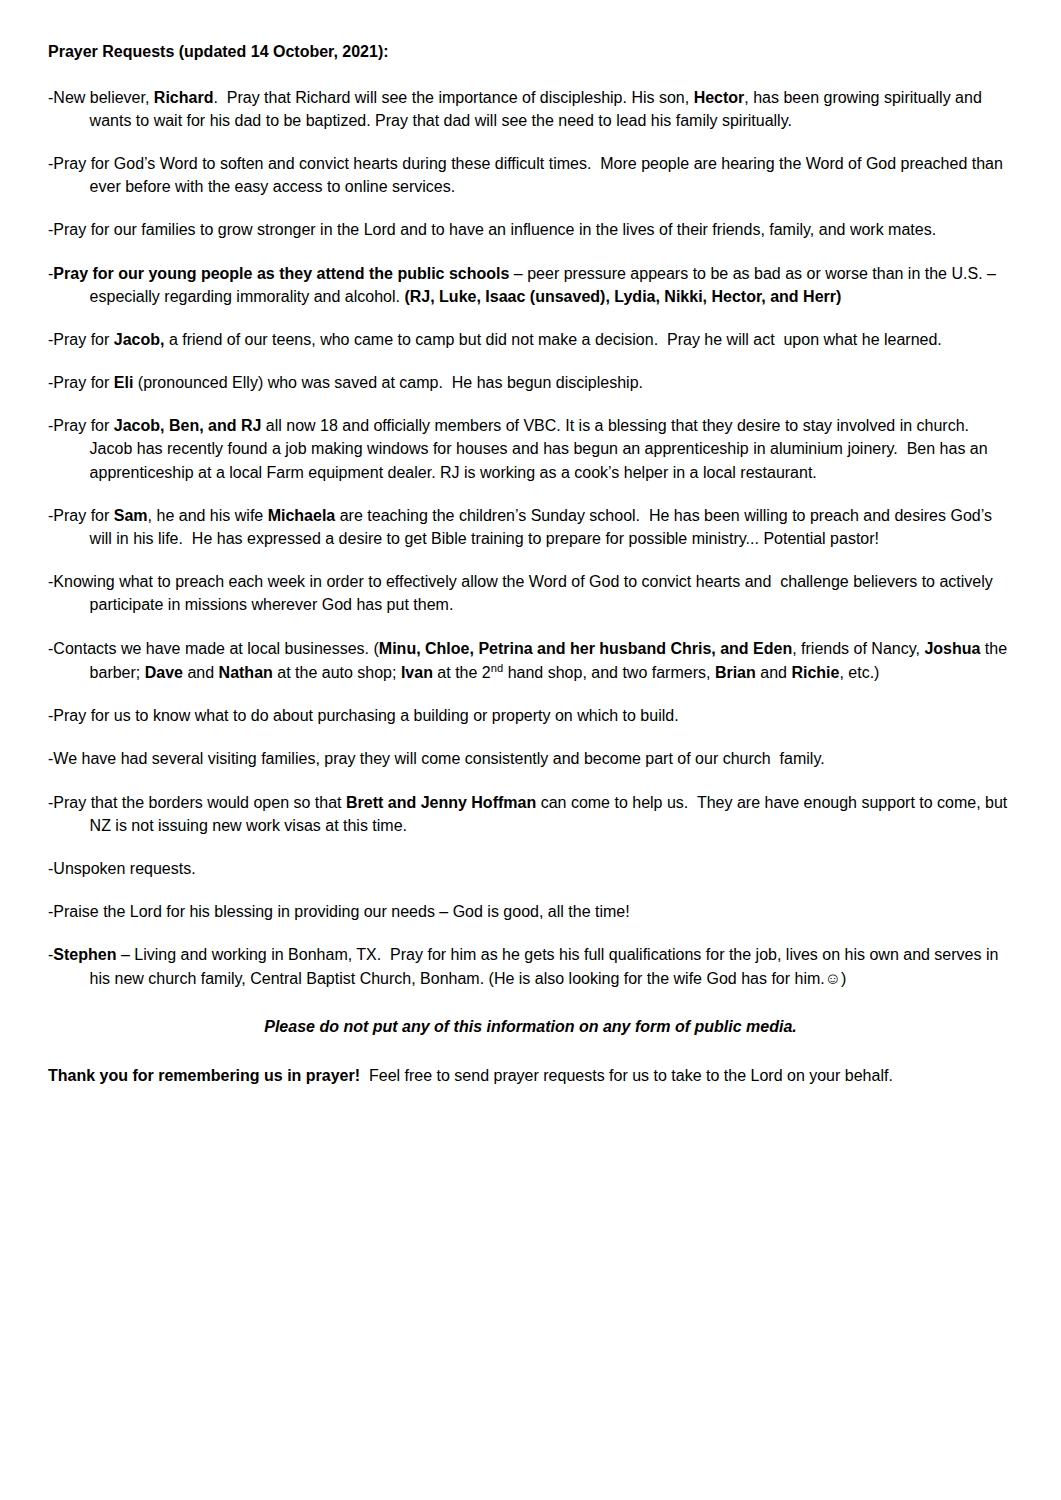Prayer Requests (updated 14 October, 2021):
-New believer, Richard. Pray that Richard will see the importance of discipleship. His son, Hector, has been growing spiritually and wants to wait for his dad to be baptized. Pray that dad will see the need to lead his family spiritually.
-Pray for God’s Word to soften and convict hearts during these difficult times. More people are hearing the Word of God preached than ever before with the easy access to online services.
-Pray for our families to grow stronger in the Lord and to have an influence in the lives of their friends, family, and work mates.
-Pray for our young people as they attend the public schools – peer pressure appears to be as bad as or worse than in the U.S. – especially regarding immorality and alcohol. (RJ, Luke, Isaac (unsaved), Lydia, Nikki, Hector, and Herr)
-Pray for Jacob, a friend of our teens, who came to camp but did not make a decision. Pray he will act upon what he learned.
-Pray for Eli (pronounced Elly) who was saved at camp. He has begun discipleship.
-Pray for Jacob, Ben, and RJ all now 18 and officially members of VBC. It is a blessing that they desire to stay involved in church. Jacob has recently found a job making windows for houses and has begun an apprenticeship in aluminium joinery. Ben has an apprenticeship at a local Farm equipment dealer. RJ is working as a cook’s helper in a local restaurant.
-Pray for Sam, he and his wife Michaela are teaching the children’s Sunday school. He has been willing to preach and desires God’s will in his life. He has expressed a desire to get Bible training to prepare for possible ministry... Potential pastor!
-Knowing what to preach each week in order to effectively allow the Word of God to convict hearts and challenge believers to actively participate in missions wherever God has put them.
-Contacts we have made at local businesses. (Minu, Chloe, Petrina and her husband Chris, and Eden, friends of Nancy, Joshua the barber; Dave and Nathan at the auto shop; Ivan at the 2nd hand shop, and two farmers, Brian and Richie, etc.)
-Pray for us to know what to do about purchasing a building or property on which to build.
-We have had several visiting families, pray they will come consistently and become part of our church family.
-Pray that the borders would open so that Brett and Jenny Hoffman can come to help us. They are have enough support to come, but NZ is not issuing new work visas at this time.
-Unspoken requests.
-Praise the Lord for his blessing in providing our needs – God is good, all the time!
-Stephen – Living and working in Bonham, TX. Pray for him as he gets his full qualifications for the job, lives on his own and serves in his new church family, Central Baptist Church, Bonham. (He is also looking for the wife God has for him.☺)
Please do not put any of this information on any form of public media.
Thank you for remembering us in prayer! Feel free to send prayer requests for us to take to the Lord on your behalf.